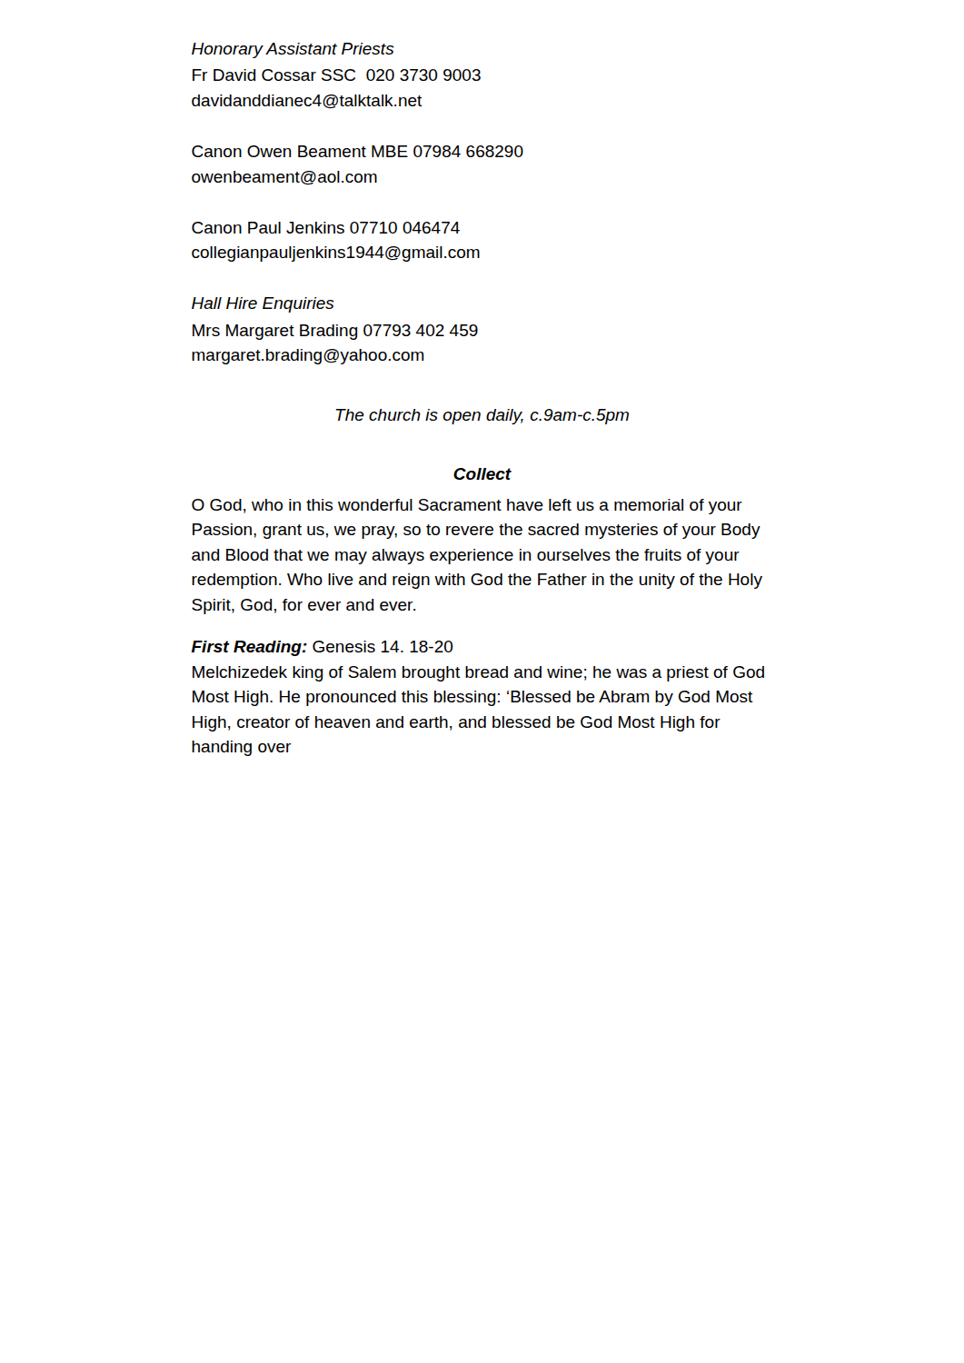Honorary Assistant Priests
Fr David Cossar SSC 020 3730 9003
davidanddianec4@talktalk.net
Canon Owen Beament MBE 07984 668290
owenbeament@aol.com
Canon Paul Jenkins 07710 046474
collegianpauljenkins1944@gmail.com
Hall Hire Enquiries
Mrs Margaret Brading 07793 402 459
margaret.brading@yahoo.com
The church is open daily, c.9am-c.5pm
Collect
O God, who in this wonderful Sacrament have left us a memorial of your Passion, grant us, we pray, so to revere the sacred mysteries of your Body and Blood that we may always experience in ourselves the fruits of your redemption. Who live and reign with God the Father in the unity of the Holy Spirit, God, for ever and ever.
First Reading: Genesis 14. 18-20
Melchizedek king of Salem brought bread and wine; he was a priest of God Most High. He pronounced this blessing: ‘Blessed be Abram by God Most High, creator of heaven and earth, and blessed be God Most High for handing over